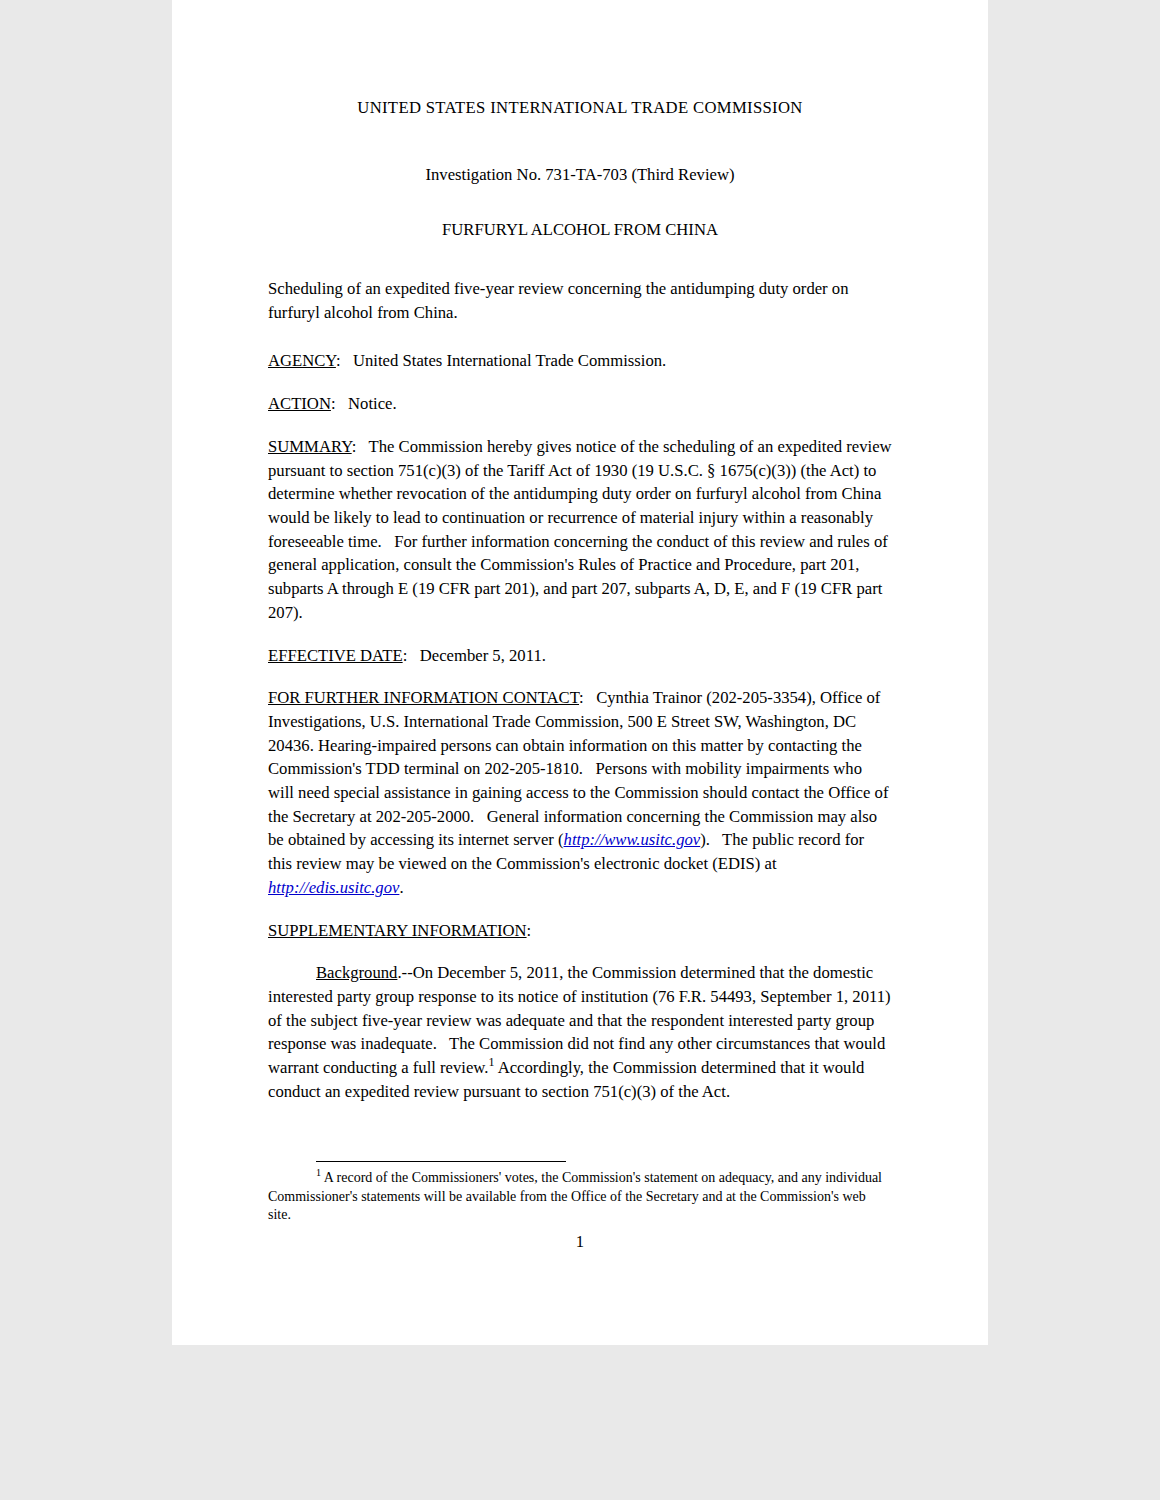UNITED STATES INTERNATIONAL TRADE COMMISSION
Investigation No. 731-TA-703 (Third Review)
FURFURYL ALCOHOL FROM CHINA
Scheduling of an expedited five-year review concerning the antidumping duty order on furfuryl alcohol from China.
AGENCY: United States International Trade Commission.
ACTION: Notice.
SUMMARY: The Commission hereby gives notice of the scheduling of an expedited review pursuant to section 751(c)(3) of the Tariff Act of 1930 (19 U.S.C. § 1675(c)(3)) (the Act) to determine whether revocation of the antidumping duty order on furfuryl alcohol from China would be likely to lead to continuation or recurrence of material injury within a reasonably foreseeable time. For further information concerning the conduct of this review and rules of general application, consult the Commission's Rules of Practice and Procedure, part 201, subparts A through E (19 CFR part 201), and part 207, subparts A, D, E, and F (19 CFR part 207).
EFFECTIVE DATE: December 5, 2011.
FOR FURTHER INFORMATION CONTACT: Cynthia Trainor (202-205-3354), Office of Investigations, U.S. International Trade Commission, 500 E Street SW, Washington, DC 20436. Hearing-impaired persons can obtain information on this matter by contacting the Commission's TDD terminal on 202-205-1810. Persons with mobility impairments who will need special assistance in gaining access to the Commission should contact the Office of the Secretary at 202-205-2000. General information concerning the Commission may also be obtained by accessing its internet server (http://www.usitc.gov). The public record for this review may be viewed on the Commission's electronic docket (EDIS) at http://edis.usitc.gov.
SUPPLEMENTARY INFORMATION:
Background.--On December 5, 2011, the Commission determined that the domestic interested party group response to its notice of institution (76 F.R. 54493, September 1, 2011) of the subject five-year review was adequate and that the respondent interested party group response was inadequate. The Commission did not find any other circumstances that would warrant conducting a full review.1 Accordingly, the Commission determined that it would conduct an expedited review pursuant to section 751(c)(3) of the Act.
1 A record of the Commissioners' votes, the Commission's statement on adequacy, and any individual Commissioner's statements will be available from the Office of the Secretary and at the Commission's web site.
1